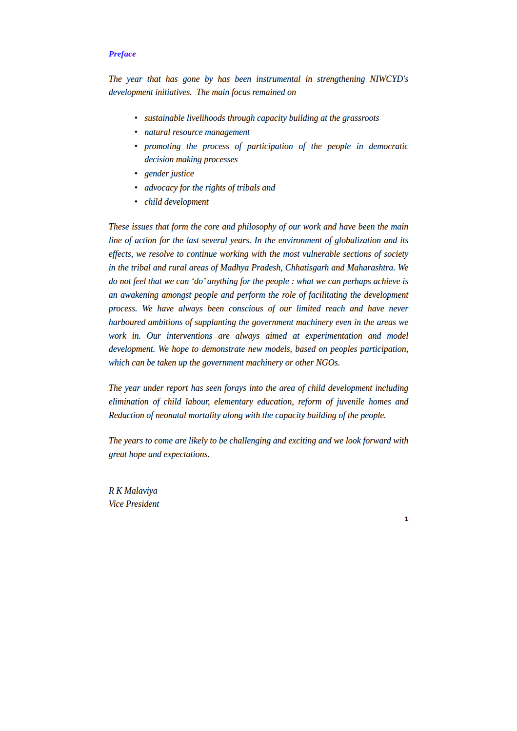Preface
The year that has gone by has been instrumental in strengthening NIWCYD's development initiatives. The main focus remained on
sustainable livelihoods through capacity building at the grassroots
natural resource management
promoting the process of participation of the people in democratic decision making processes
gender justice
advocacy for the rights of tribals and
child development
These issues that form the core and philosophy of our work and have been the main line of action for the last several years. In the environment of globalization and its effects, we resolve to continue working with the most vulnerable sections of society in the tribal and rural areas of Madhya Pradesh, Chhatisgarh and Maharashtra. We do not feel that we can ‘do’ anything for the people : what we can perhaps achieve is an awakening amongst people and perform the role of facilitating the development process. We have always been conscious of our limited reach and have never harboured ambitions of supplanting the government machinery even in the areas we work in. Our interventions are always aimed at experimentation and model development. We hope to demonstrate new models, based on peoples participation, which can be taken up the government machinery or other NGOs.
The year under report has seen forays into the area of child development including elimination of child labour, elementary education, reform of juvenile homes and Reduction of neonatal mortality along with the capacity building of the people.
The years to come are likely to be challenging and exciting and we look forward with great hope and expectations.
R K Malaviya
Vice President
1